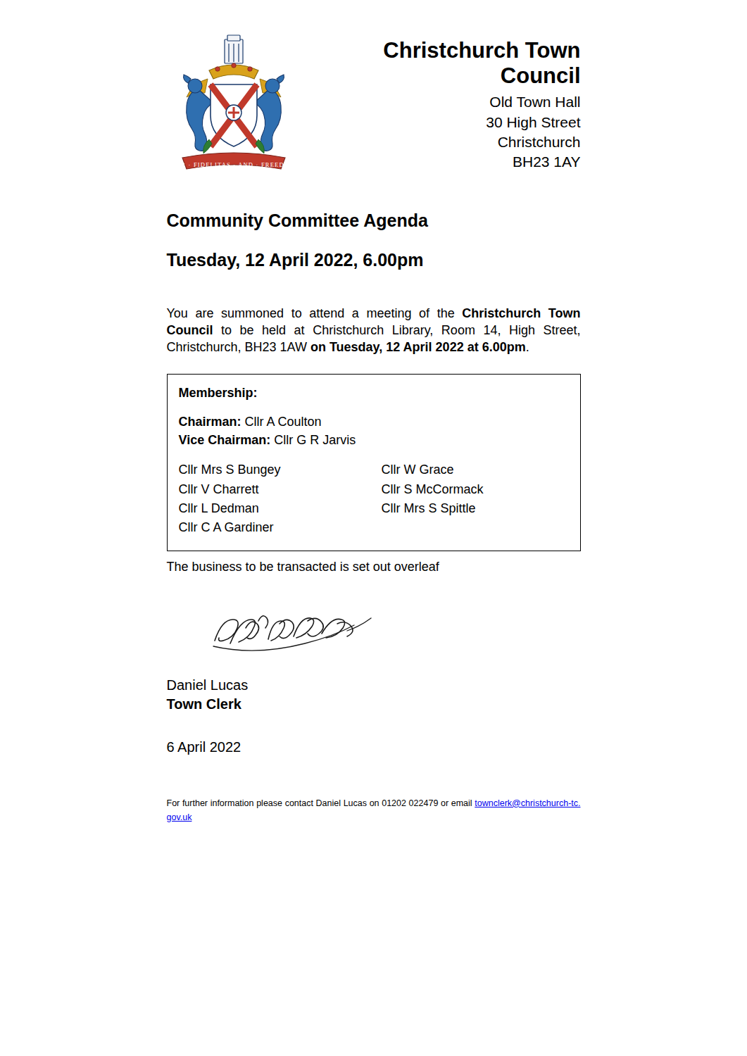POR · FIDELITAS · AND · FREEDOM
Christchurch Town Council
Old Town Hall
30 High Street
Christchurch
BH23 1AY
Community Committee Agenda
Tuesday, 12 April 2022, 6.00pm
You are summoned to attend a meeting of the Christchurch Town Council to be held at Christchurch Library, Room 14, High Street, Christchurch, BH23 1AW on Tuesday, 12 April 2022 at 6.00pm.
Membership:
Chairman: Cllr A Coulton
Vice Chairman: Cllr G R Jarvis
| Cllr Mrs S Bungey | Cllr W Grace |
| Cllr V Charrett | Cllr S McCormack |
| Cllr L Dedman | Cllr Mrs S Spittle |
| Cllr C A Gardiner | |
The business to be transacted is set out overleaf
Daniel Lucas
Town Clerk
6 April 2022
For further information please contact Daniel Lucas on 01202 022479 or email townclerk@christchurch-tc.gov.uk